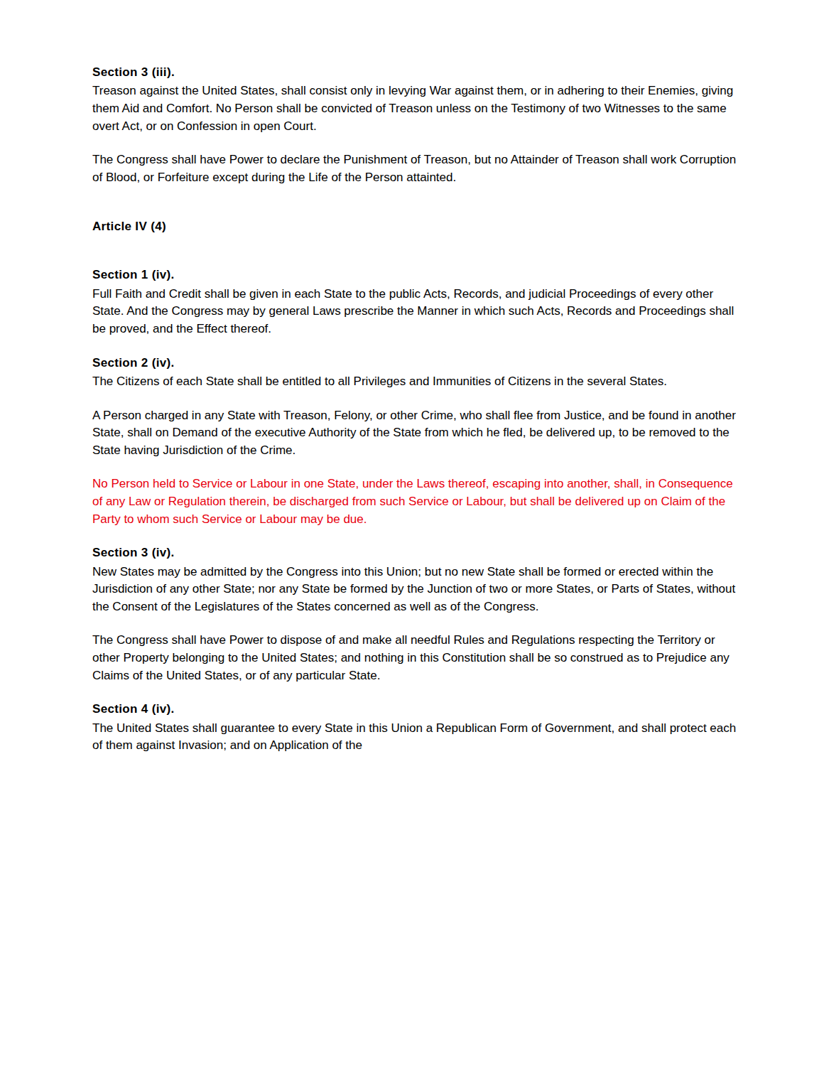Section 3 (iii).
Treason against the United States, shall consist only in levying War against them, or in adhering to their Enemies, giving them Aid and Comfort. No Person shall be convicted of Treason unless on the Testimony of two Witnesses to the same overt Act, or on Confession in open Court.
The Congress shall have Power to declare the Punishment of Treason, but no Attainder of Treason shall work Corruption of Blood, or Forfeiture except during the Life of the Person attainted.
Article IV (4)
Section 1 (iv).
Full Faith and Credit shall be given in each State to the public Acts, Records, and judicial Proceedings of every other State. And the Congress may by general Laws prescribe the Manner in which such Acts, Records and Proceedings shall be proved, and the Effect thereof.
Section 2 (iv).
The Citizens of each State shall be entitled to all Privileges and Immunities of Citizens in the several States.
A Person charged in any State with Treason, Felony, or other Crime, who shall flee from Justice, and be found in another State, shall on Demand of the executive Authority of the State from which he fled, be delivered up, to be removed to the State having Jurisdiction of the Crime.
No Person held to Service or Labour in one State, under the Laws thereof, escaping into another, shall, in Consequence of any Law or Regulation therein, be discharged from such Service or Labour, but shall be delivered up on Claim of the Party to whom such Service or Labour may be due.
Section 3 (iv).
New States may be admitted by the Congress into this Union; but no new State shall be formed or erected within the Jurisdiction of any other State; nor any State be formed by the Junction of two or more States, or Parts of States, without the Consent of the Legislatures of the States concerned as well as of the Congress.
The Congress shall have Power to dispose of and make all needful Rules and Regulations respecting the Territory or other Property belonging to the United States; and nothing in this Constitution shall be so construed as to Prejudice any Claims of the United States, or of any particular State.
Section 4 (iv).
The United States shall guarantee to every State in this Union a Republican Form of Government, and shall protect each of them against Invasion; and on Application of the